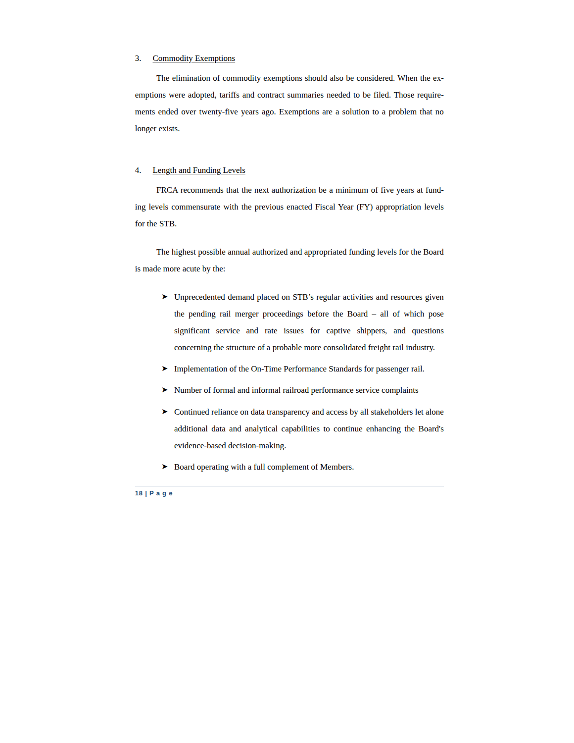3. Commodity Exemptions
The elimination of commodity exemptions should also be considered. When the exemptions were adopted, tariffs and contract summaries needed to be filed. Those requirements ended over twenty-five years ago. Exemptions are a solution to a problem that no longer exists.
4. Length and Funding Levels
FRCA recommends that the next authorization be a minimum of five years at funding levels commensurate with the previous enacted Fiscal Year (FY) appropriation levels for the STB.
The highest possible annual authorized and appropriated funding levels for the Board is made more acute by the:
Unprecedented demand placed on STB’s regular activities and resources given the pending rail merger proceedings before the Board – all of which pose significant service and rate issues for captive shippers, and questions concerning the structure of a probable more consolidated freight rail industry.
Implementation of the On-Time Performance Standards for passenger rail.
Number of formal and informal railroad performance service complaints
Continued reliance on data transparency and access by all stakeholders let alone additional data and analytical capabilities to continue enhancing the Board's evidence-based decision-making.
Board operating with a full complement of Members.
18 | P a g e